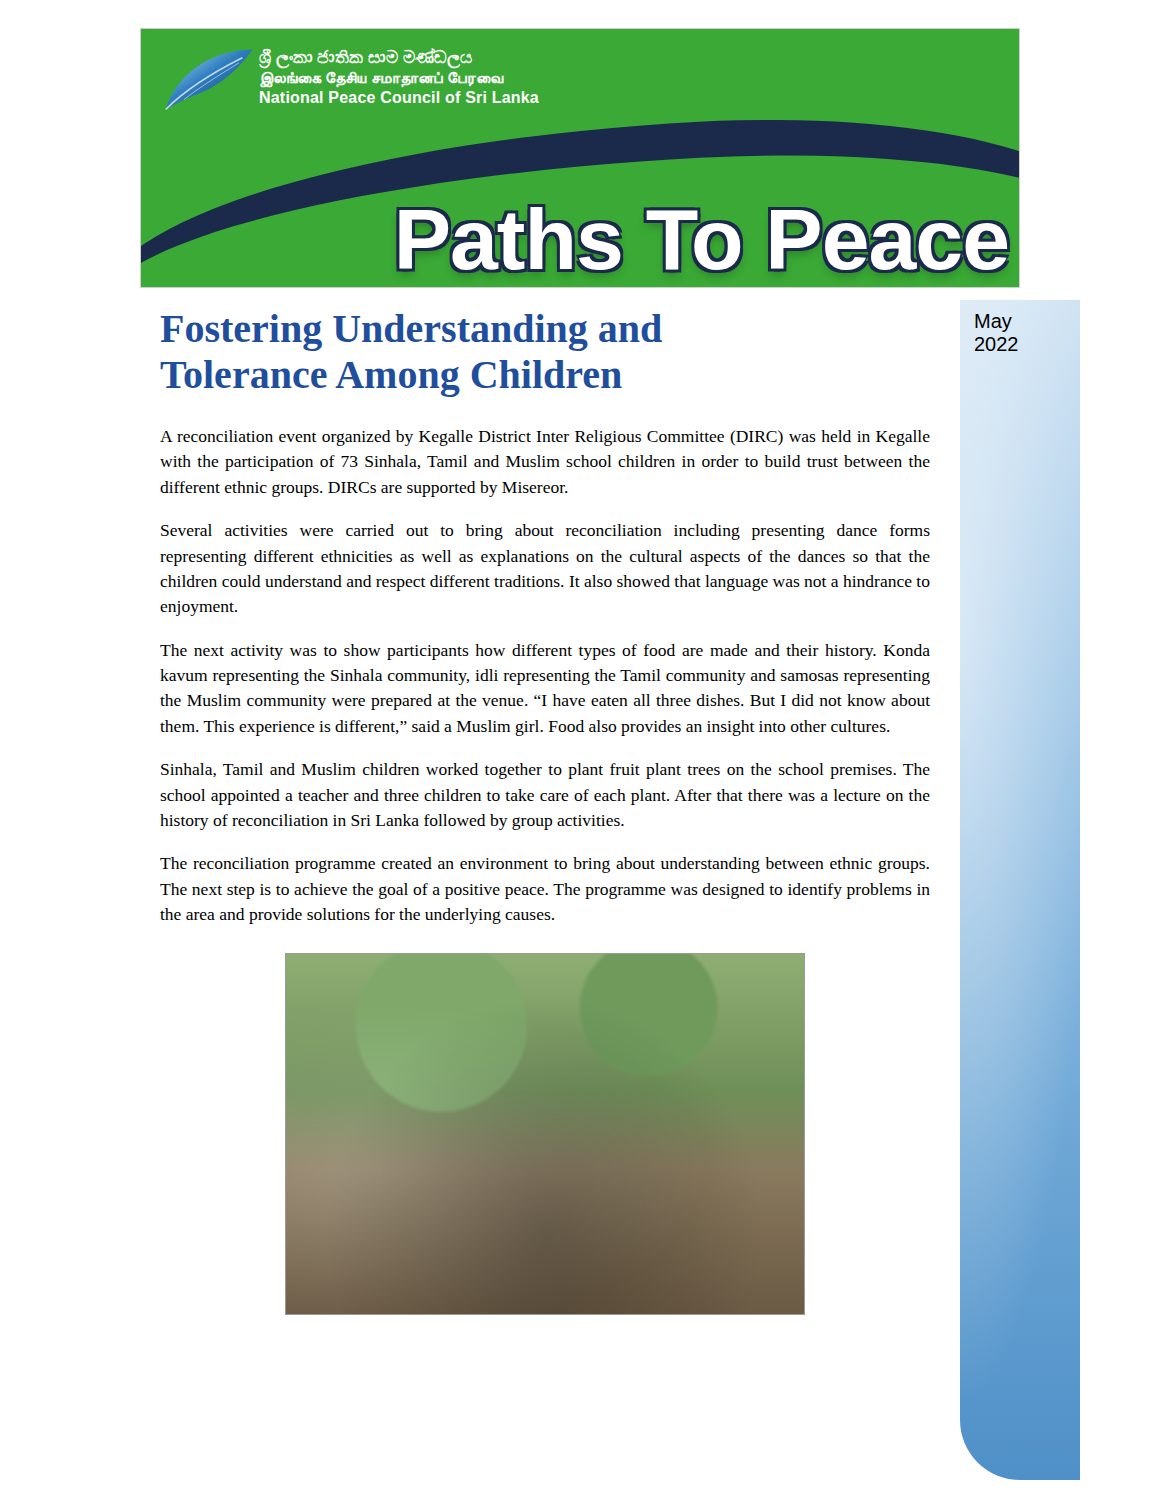ශ්‍රී ලංකා ජාතික සාම මණ්ඩලය
இலங்கை தேசிய சமாதானப் பேரவை
National Peace Council of Sri Lanka
Paths To Peace
May
2022
Fostering Understanding and
Tolerance Among Children
A reconciliation event organized by Kegalle District Inter Religious Committee (DIRC) was held in Kegalle with the participation of 73 Sinhala, Tamil and Muslim school children in order to build trust between the different ethnic groups. DIRCs are supported by Misereor.
Several activities were carried out to bring about reconciliation including presenting dance forms representing different ethnicities as well as explanations on the cultural aspects of the dances so that the children could understand and respect different traditions. It also showed that language was not a hindrance to enjoyment.
The next activity was to show participants how different types of food are made and their history. Konda kavum representing the Sinhala community, idli representing the Tamil community and samosas representing the Muslim community were prepared at the venue. “I have eaten all three dishes. But I did not know about them. This experience is different,” said a Muslim girl. Food also provides an insight into other cultures.
Sinhala, Tamil and Muslim children worked together to plant fruit plant trees on the school premises. The school appointed a teacher and three children to take care of each plant. After that there was a lecture on the history of reconciliation in Sri Lanka followed by group activities.
The reconciliation programme created an environment to bring about understanding between ethnic groups. The next step is to achieve the goal of a positive peace. The programme was designed to identify problems in the area and provide solutions for the underlying causes.